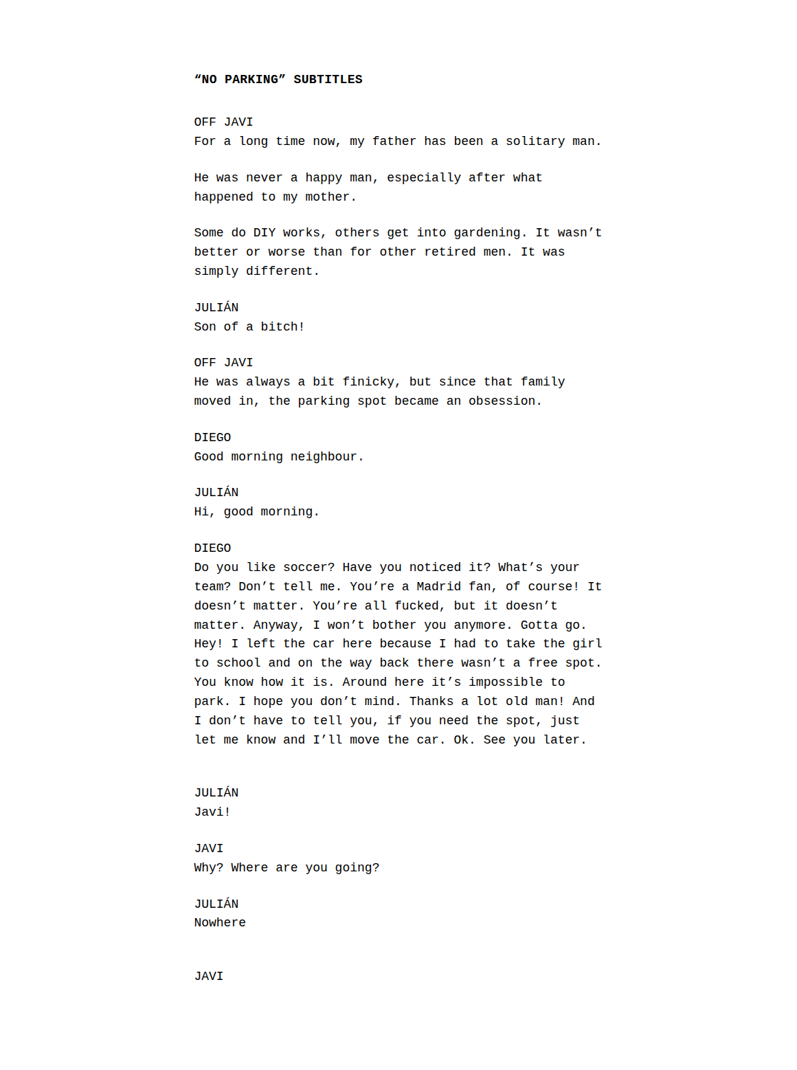“NO PARKING” SUBTITLES
OFF JAVI
For a long time now, my father has been a solitary man.
He was never a happy man, especially after what happened to my mother.
Some do DIY works, others get into gardening. It wasn’t better or worse than for other retired men. It was simply different.
JULIÁN
Son of a bitch!
OFF JAVI
He was always a bit finicky, but since that family moved in, the parking spot became an obsession.
DIEGO
Good morning neighbour.
JULIÁN
Hi, good morning.
DIEGO
Do you like soccer? Have you noticed it? What’s your team? Don’t tell me. You’re a Madrid fan, of course! It doesn’t matter. You’re all fucked, but it doesn’t matter. Anyway, I won’t bother you anymore. Gotta go. Hey! I left the car here because I had to take the girl to school and on the way back there wasn’t a free spot. You know how it is. Around here it’s impossible to park. I hope you don’t mind. Thanks a lot old man! And I don’t have to tell you, if you need the spot, just let me know and I’ll move the car. Ok. See you later.
JULIÁN
Javi!
JAVI
Why? Where are you going?
JULIÁN
Nowhere
JAVI